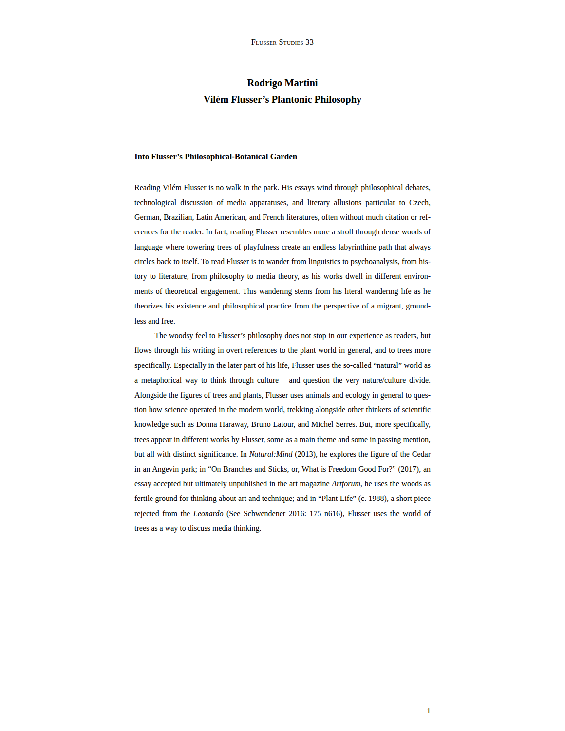Flusser Studies 33
Rodrigo Martini
Vilém Flusser’s Plantonic Philosophy
Into Flusser’s Philosophical-Botanical Garden
Reading Vilém Flusser is no walk in the park. His essays wind through philosophical debates, technological discussion of media apparatuses, and literary allusions particular to Czech, German, Brazilian, Latin American, and French literatures, often without much citation or references for the reader. In fact, reading Flusser resembles more a stroll through dense woods of language where towering trees of playfulness create an endless labyrinthine path that always circles back to itself. To read Flusser is to wander from linguistics to psychoanalysis, from history to literature, from philosophy to media theory, as his works dwell in different environments of theoretical engagement. This wandering stems from his literal wandering life as he theorizes his existence and philosophical practice from the perspective of a migrant, groundless and free.
The woodsy feel to Flusser’s philosophy does not stop in our experience as readers, but flows through his writing in overt references to the plant world in general, and to trees more specifically. Especially in the later part of his life, Flusser uses the so-called “natural” world as a metaphorical way to think through culture – and question the very nature/culture divide. Alongside the figures of trees and plants, Flusser uses animals and ecology in general to question how science operated in the modern world, trekking alongside other thinkers of scientific knowledge such as Donna Haraway, Bruno Latour, and Michel Serres. But, more specifically, trees appear in different works by Flusser, some as a main theme and some in passing mention, but all with distinct significance. In Natural:Mind (2013), he explores the figure of the Cedar in an Angevin park; in “On Branches and Sticks, or, What is Freedom Good For?” (2017), an essay accepted but ultimately unpublished in the art magazine Artforum, he uses the woods as fertile ground for thinking about art and technique; and in “Plant Life” (c. 1988), a short piece rejected from the Leonardo (See Schwendener 2016: 175 n616), Flusser uses the world of trees as a way to discuss media thinking.
1